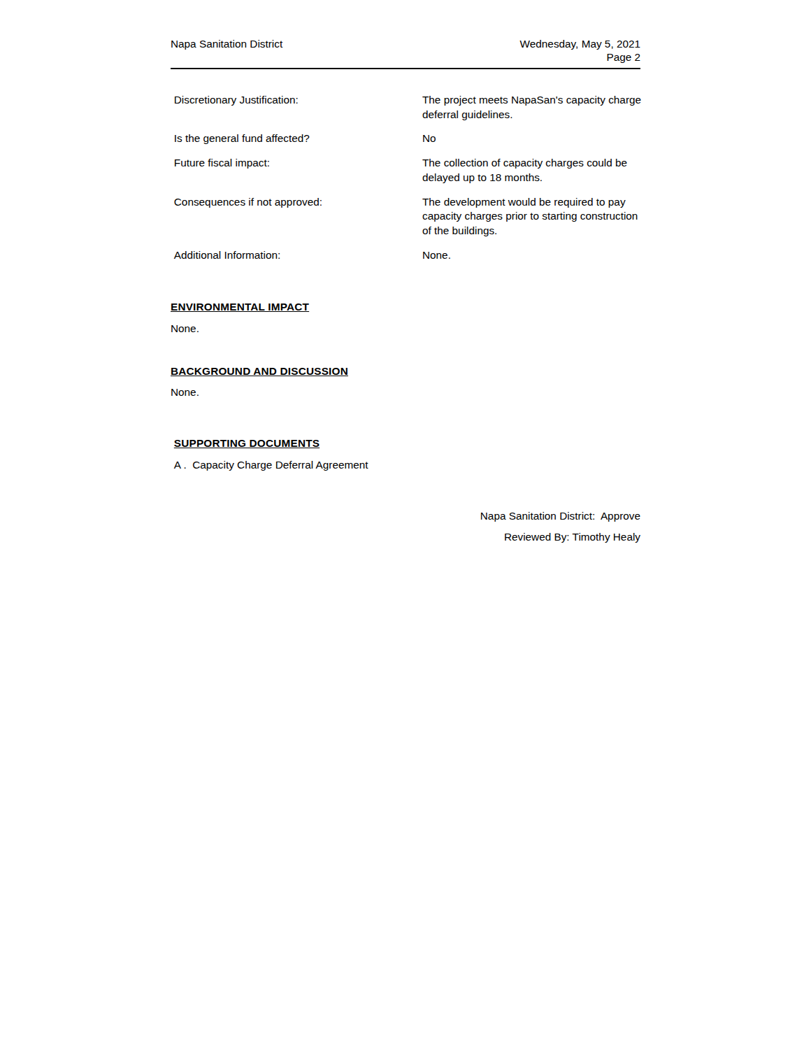Napa Sanitation District
Wednesday, May 5, 2021
Page 2
| Discretionary Justification: | The project meets NapaSan's capacity charge deferral guidelines. |
| Is the general fund affected? | No |
| Future fiscal impact: | The collection of capacity charges could be delayed up to 18 months. |
| Consequences if not approved: | The development would be required to pay capacity charges prior to starting construction of the buildings. |
| Additional Information: | None. |
ENVIRONMENTAL IMPACT
None.
BACKGROUND AND DISCUSSION
None.
SUPPORTING DOCUMENTS
A . Capacity Charge Deferral Agreement
Napa Sanitation District: Approve
Reviewed By: Timothy Healy